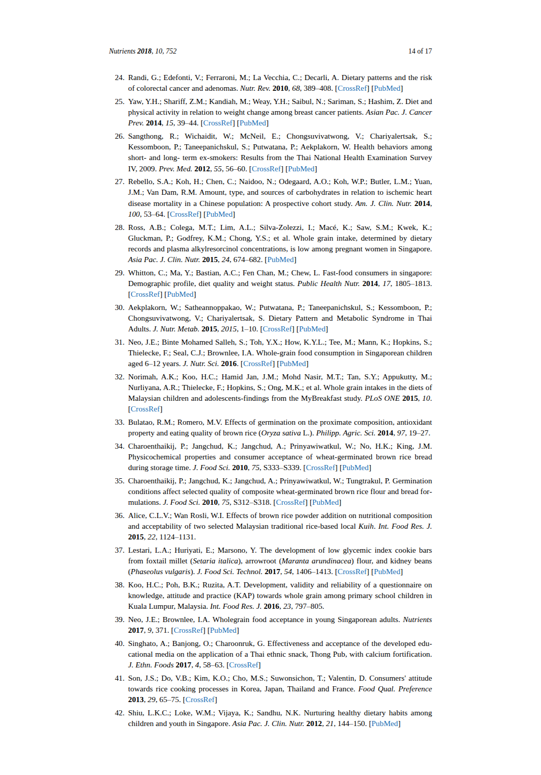Nutrients 2018, 10, 752
14 of 17
24. Randi, G.; Edefonti, V.; Ferraroni, M.; La Vecchia, C.; Decarli, A. Dietary patterns and the risk of colorectal cancer and adenomas. Nutr. Rev. 2010, 68, 389–408. [CrossRef] [PubMed]
25. Yaw, Y.H.; Shariff, Z.M.; Kandiah, M.; Weay, Y.H.; Saibul, N.; Sariman, S.; Hashim, Z. Diet and physical activity in relation to weight change among breast cancer patients. Asian Pac. J. Cancer Prev. 2014, 15, 39–44. [CrossRef] [PubMed]
26. Sangthong, R.; Wichaidit, W.; McNeil, E.; Chongsuvivatwong, V.; Chariyalertsak, S.; Kessomboon, P.; Taneepanichskul, S.; Putwatana, P.; Aekplakorn, W. Health behaviors among short- and long- term ex-smokers: Results from the Thai National Health Examination Survey IV, 2009. Prev. Med. 2012, 55, 56–60. [CrossRef] [PubMed]
27. Rebello, S.A.; Koh, H.; Chen, C.; Naidoo, N.; Odegaard, A.O.; Koh, W.P.; Butler, L.M.; Yuan, J.M.; Van Dam, R.M. Amount, type, and sources of carbohydrates in relation to ischemic heart disease mortality in a Chinese population: A prospective cohort study. Am. J. Clin. Nutr. 2014, 100, 53–64. [CrossRef] [PubMed]
28. Ross, A.B.; Colega, M.T.; Lim, A.L.; Silva-Zolezzi, I.; Macé, K.; Saw, S.M.; Kwek, K.; Gluckman, P.; Godfrey, K.M.; Chong, Y.S.; et al. Whole grain intake, determined by dietary records and plasma alkylresorcinol concentrations, is low among pregnant women in Singapore. Asia Pac. J. Clin. Nutr. 2015, 24, 674–682. [PubMed]
29. Whitton, C.; Ma, Y.; Bastian, A.C.; Fen Chan, M.; Chew, L. Fast-food consumers in singapore: Demographic profile, diet quality and weight status. Public Health Nutr. 2014, 17, 1805–1813. [CrossRef] [PubMed]
30. Aekplakorn, W.; Satheannoppakao, W.; Putwatana, P.; Taneepanichskul, S.; Kessomboon, P.; Chongsuvivatwong, V.; Chariyalertsak, S. Dietary Pattern and Metabolic Syndrome in Thai Adults. J. Nutr. Metab. 2015, 2015, 1–10. [CrossRef] [PubMed]
31. Neo, J.E.; Binte Mohamed Salleh, S.; Toh, Y.X.; How, K.Y.L.; Tee, M.; Mann, K.; Hopkins, S.; Thielecke, F.; Seal, C.J.; Brownlee, I.A. Whole-grain food consumption in Singaporean children aged 6–12 years. J. Nutr. Sci. 2016. [CrossRef] [PubMed]
32. Norimah, A.K.; Koo, H.C.; Hamid Jan, J.M.; Mohd Nasir, M.T.; Tan, S.Y.; Appukutty, M.; Nurliyana, A.R.; Thielecke, F.; Hopkins, S.; Ong, M.K.; et al. Whole grain intakes in the diets of Malaysian children and adolescents-findings from the MyBreakfast study. PLoS ONE 2015, 10. [CrossRef]
33. Bulatao, R.M.; Romero, M.V. Effects of germination on the proximate composition, antioxidant property and eating quality of brown rice (Oryza sativa L.). Philipp. Agric. Sci. 2014, 97, 19–27.
34. Charoenthaikij, P.; Jangchud, K.; Jangchud, A.; Prinyawiwatkul, W.; No, H.K.; King, J.M. Physicochemical properties and consumer acceptance of wheat-germinated brown rice bread during storage time. J. Food Sci. 2010, 75, S333–S339. [CrossRef] [PubMed]
35. Charoenthaikij, P.; Jangchud, K.; Jangchud, A.; Prinyawiwatkul, W.; Tungtrakul, P. Germination conditions affect selected quality of composite wheat-germinated brown rice flour and bread formulations. J. Food Sci. 2010, 75, S312–S318. [CrossRef] [PubMed]
36. Alice, C.L.V.; Wan Rosli, W.I. Effects of brown rice powder addition on nutritional composition and acceptability of two selected Malaysian traditional rice-based local Kuih. Int. Food Res. J. 2015, 22, 1124–1131.
37. Lestari, L.A.; Huriyati, E.; Marsono, Y. The development of low glycemic index cookie bars from foxtail millet (Setaria italica), arrowroot (Maranta arundinacea) flour, and kidney beans (Phaseolus vulgaris). J. Food Sci. Technol. 2017, 54, 1406–1413. [CrossRef] [PubMed]
38. Koo, H.C.; Poh, B.K.; Ruzita, A.T. Development, validity and reliability of a questionnaire on knowledge, attitude and practice (KAP) towards whole grain among primary school children in Kuala Lumpur, Malaysia. Int. Food Res. J. 2016, 23, 797–805.
39. Neo, J.E.; Brownlee, I.A. Wholegrain food acceptance in young Singaporean adults. Nutrients 2017, 9, 371. [CrossRef] [PubMed]
40. Singhato, A.; Banjong, O.; Charoonruk, G. Effectiveness and acceptance of the developed educational media on the application of a Thai ethnic snack, Thong Pub, with calcium fortification. J. Ethn. Foods 2017, 4, 58–63. [CrossRef]
41. Son, J.S.; Do, V.B.; Kim, K.O.; Cho, M.S.; Suwonsichon, T.; Valentin, D. Consumers' attitude towards rice cooking processes in Korea, Japan, Thailand and France. Food Qual. Preference 2013, 29, 65–75. [CrossRef]
42. Shiu, L.K.C.; Loke, W.M.; Vijaya, K.; Sandhu, N.K. Nurturing healthy dietary habits among children and youth in Singapore. Asia Pac. J. Clin. Nutr. 2012, 21, 144–150. [PubMed]